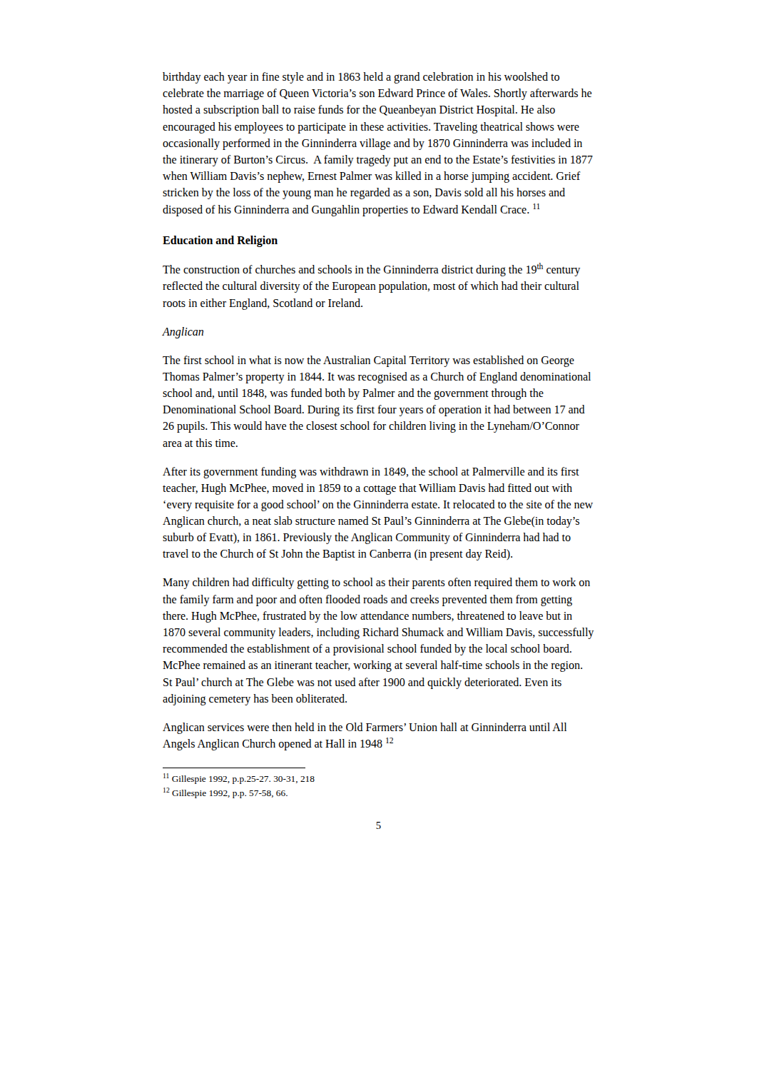birthday each year in fine style and in 1863 held a grand celebration in his woolshed to celebrate the marriage of Queen Victoria’s son Edward Prince of Wales. Shortly afterwards he hosted a subscription ball to raise funds for the Queanbeyan District Hospital. He also encouraged his employees to participate in these activities. Traveling theatrical shows were occasionally performed in the Ginninderra village and by 1870 Ginninderra was included in the itinerary of Burton’s Circus. A family tragedy put an end to the Estate’s festivities in 1877 when William Davis’s nephew, Ernest Palmer was killed in a horse jumping accident. Grief stricken by the loss of the young man he regarded as a son, Davis sold all his horses and disposed of his Ginninderra and Gungahlin properties to Edward Kendall Crace. 11
Education and Religion
The construction of churches and schools in the Ginninderra district during the 19th century reflected the cultural diversity of the European population, most of which had their cultural roots in either England, Scotland or Ireland.
Anglican
The first school in what is now the Australian Capital Territory was established on George Thomas Palmer’s property in 1844. It was recognised as a Church of England denominational school and, until 1848, was funded both by Palmer and the government through the Denominational School Board. During its first four years of operation it had between 17 and 26 pupils. This would have the closest school for children living in the Lyneham/O’Connor area at this time.
After its government funding was withdrawn in 1849, the school at Palmerville and its first teacher, Hugh McPhee, moved in 1859 to a cottage that William Davis had fitted out with ‘every requisite for a good school’ on the Ginninderra estate. It relocated to the site of the new Anglican church, a neat slab structure named St Paul’s Ginninderra at The Glebe(in today’s suburb of Evatt), in 1861. Previously the Anglican Community of Ginninderra had had to travel to the Church of St John the Baptist in Canberra (in present day Reid).
Many children had difficulty getting to school as their parents often required them to work on the family farm and poor and often flooded roads and creeks prevented them from getting there. Hugh McPhee, frustrated by the low attendance numbers, threatened to leave but in 1870 several community leaders, including Richard Shumack and William Davis, successfully recommended the establishment of a provisional school funded by the local school board. McPhee remained as an itinerant teacher, working at several half-time schools in the region. St Paul’ church at The Glebe was not used after 1900 and quickly deteriorated. Even its adjoining cemetery has been obliterated.
Anglican services were then held in the Old Farmers’ Union hall at Ginninderra until All Angels Anglican Church opened at Hall in 1948 12
11 Gillespie 1992, p.p.25-27. 30-31, 218
12 Gillespie 1992, p.p. 57-58, 66.
5